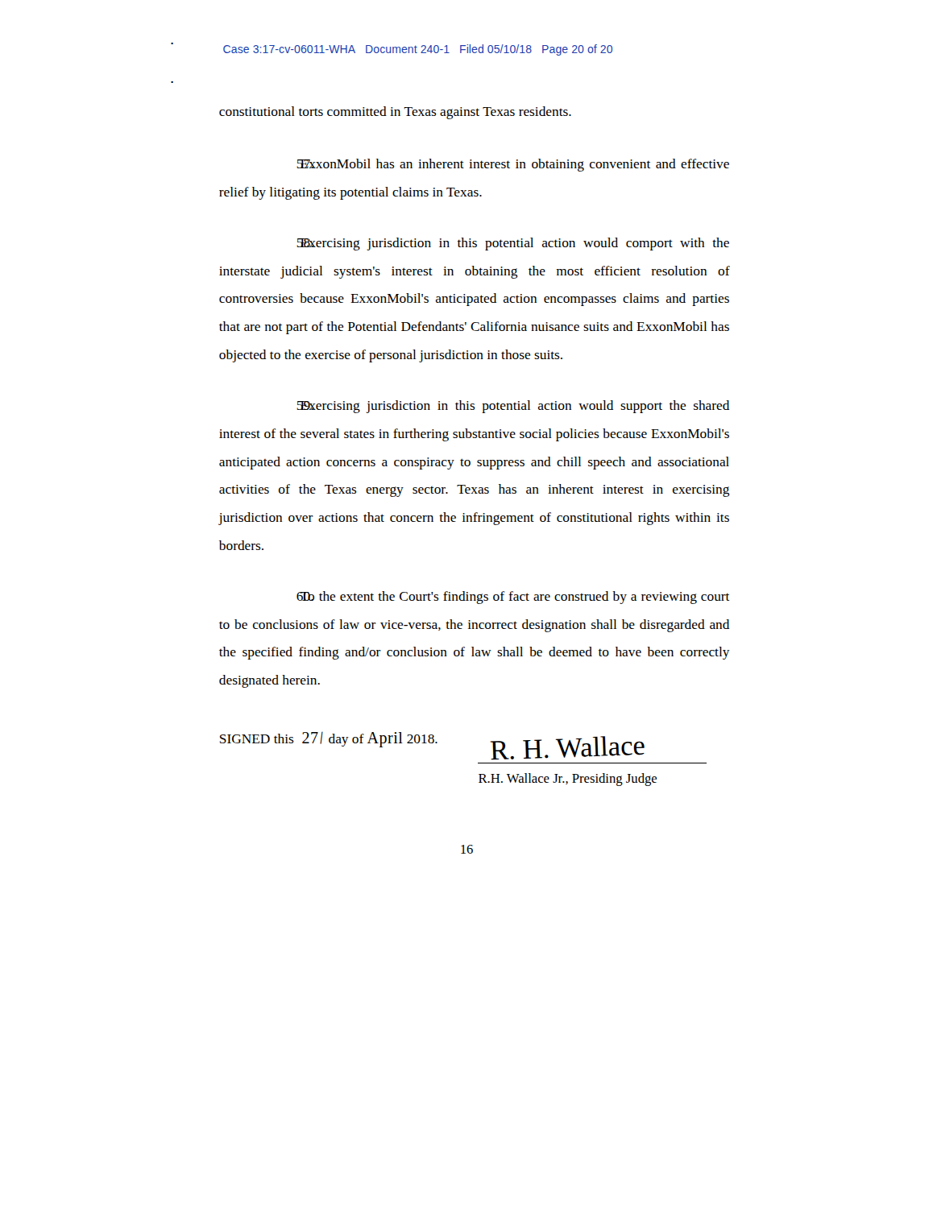. .
Case 3:17-cv-06011-WHA Document 240-1 Filed 05/10/18 Page 20 of 20
constitutional torts committed in Texas against Texas residents.
57. ExxonMobil has an inherent interest in obtaining convenient and effective relief by litigating its potential claims in Texas.
58. Exercising jurisdiction in this potential action would comport with the interstate judicial system's interest in obtaining the most efficient resolution of controversies because ExxonMobil's anticipated action encompasses claims and parties that are not part of the Potential Defendants' California nuisance suits and ExxonMobil has objected to the exercise of personal jurisdiction in those suits.
59. Exercising jurisdiction in this potential action would support the shared interest of the several states in furthering substantive social policies because ExxonMobil's anticipated action concerns a conspiracy to suppress and chill speech and associational activities of the Texas energy sector. Texas has an inherent interest in exercising jurisdiction over actions that concern the infringement of constitutional rights within its borders.
60. To the extent the Court's findings of fact are construed by a reviewing court to be conclusions of law or vice-versa, the incorrect designation shall be disregarded and the specified finding and/or conclusion of law shall be deemed to have been correctly designated herein.
SIGNED this 27/ day of April 2018.
R. H. Wallace
R.H. Wallace Jr., Presiding Judge
16